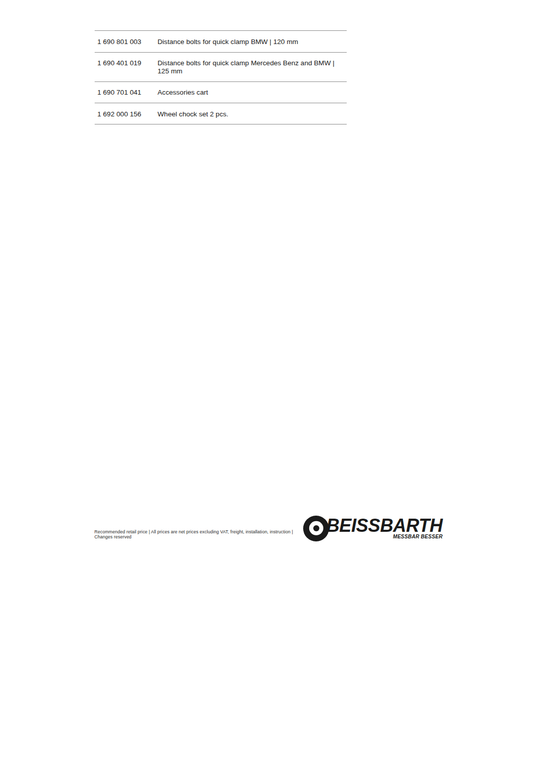| 1 690 801 003 | Distance bolts for quick clamp BMW / 120 mm |
| 1 690 401 019 | Distance bolts for quick clamp Mercedes Benz and BMW / 125 mm |
| 1 690 701 041 | Accessories cart |
| 1 692 000 156 | Wheel chock set 2 pcs. |
Recommended retail price | All prices are net prices excluding VAT, freight, installation, instruction | Changes reserved
BEISSBARTH
MESSBAR BESSER